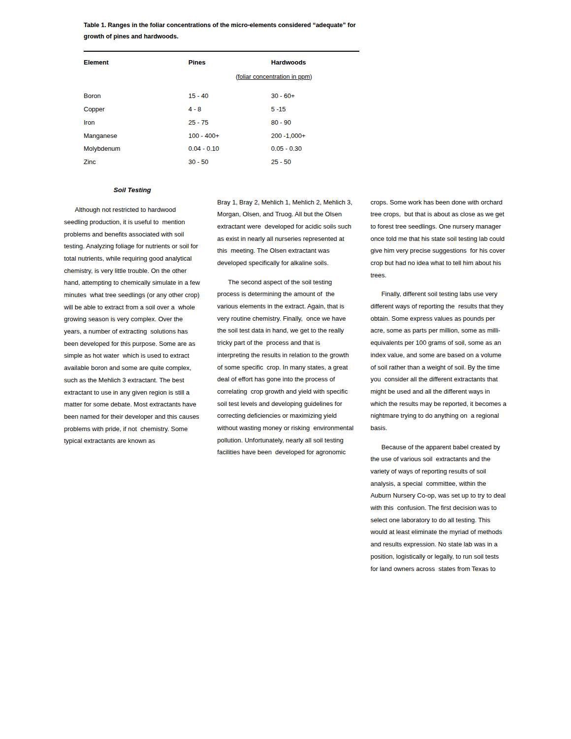Table 1. Ranges in the foliar concentrations of the micro-elements considered “adequate” for growth of pines and hardwoods.
| Element | Pines | Hardwoods |
| --- | --- | --- |
| | ( foliar concentration in ppm ) |
| Boron | 15 - 40 | 30 - 60+ |
| Copper | 4 - 8 | 5 -15 |
| Iron | 25 - 75 | 80 - 90 |
| Manganese | 100 - 400+ | 200 -1,000+ |
| Molybdenum | 0.04 - 0.10 | 0.05 - 0.30 |
| Zinc | 30 - 50 | 25 - 50 |
Soil Testing
Although not restricted to hardwood seedling production, it is useful to mention problems and benefits associated with soil testing. Analyzing foliage for nutrients or soil for total nutrients, while requiring good analytical chemistry, is very little trouble. On the other hand, attempting to chemically simulate in a few minutes what tree seedlings (or any other crop) will be able to extract from a soil over a whole growing season is very complex. Over the years, a number of extracting solutions has been developed for this purpose. Some are as simple as hot water which is used to extract available boron and some are quite complex, such as the Mehlich 3 extractant. The best extractant to use in any given region is still a matter for some debate. Most extractants have been named for their developer and this causes problems with pride, if not chemistry. Some typical extractants are known as
Bray 1, Bray 2, Mehlich 1, Mehlich 2, Mehlich 3, Morgan, Olsen, and Truog. All but the Olsen extractant were developed for acidic soils such as exist in nearly all nurseries represented at this meeting. The Olsen extractant was developed specifically for alkaline soils.
The second aspect of the soil testing process is determining the amount of the various elements in the extract. Again, that is very routine chemistry. Finally, once we have the soil test data in hand, we get to the really tricky part of the process and that is interpreting the results in relation to the growth of some specific crop. In many states, a great deal of effort has gone into the process of correlating crop growth and yield with specific soil test levels and developing guidelines for correcting deficiencies or maximizing yield without wasting money or risking environmental pollution. Unfortunately, nearly all soil testing facilities have been developed for agronomic
crops. Some work has been done with orchard tree crops, but that is about as close as we get to forest tree seedlings. One nursery manager once told me that his state soil testing lab could give him very precise suggestions for his cover crop but had no idea what to tell him about his trees.
Finally, different soil testing labs use very different ways of reporting the results that they obtain. Some express values as pounds per acre, some as parts per million, some as milli-equivalents per 100 grams of soil, some as an index value, and some are based on a volume of soil rather than a weight of soil. By the time you consider all the different extractants that might be used and all the different ways in which the results may be reported, it becomes a nightmare trying to do anything on a regional basis.
Because of the apparent babel created by the use of various soil extractants and the variety of ways of reporting results of soil analysis, a special committee, within the Auburn Nursery Co-op, was set up to try to deal with this confusion. The first decision was to select one laboratory to do all testing. This would at least eliminate the myriad of methods and results expression. No state lab was in a position, logistically or legally, to run soil tests for land owners across states from Texas to